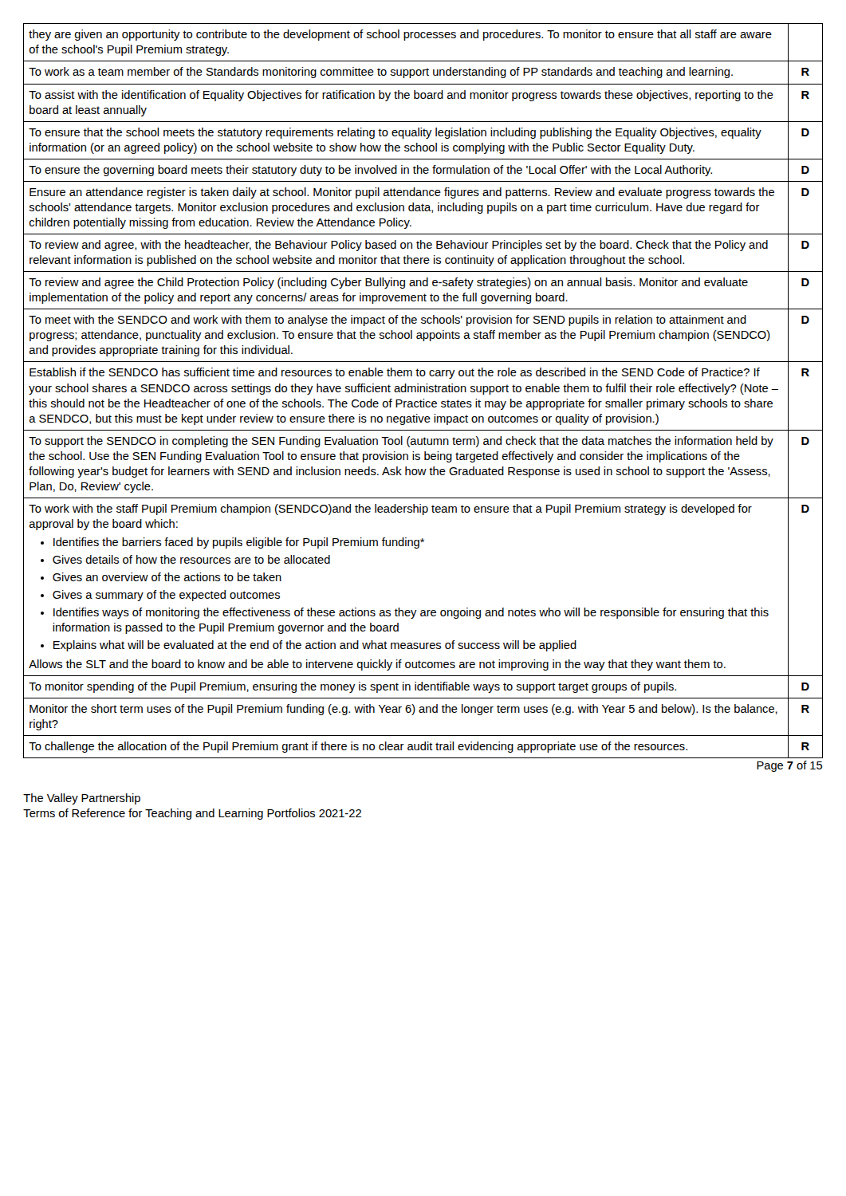| they are given an opportunity to contribute to the development of school processes and procedures. To monitor to ensure that all staff are aware of the school's Pupil Premium strategy. | |
| To work as a team member of the Standards monitoring committee to support understanding of PP standards and teaching and learning. | R |
| To assist with the identification of Equality Objectives for ratification by the board and monitor progress towards these objectives, reporting to the board at least annually | R |
| To ensure that the school meets the statutory requirements relating to equality legislation including publishing the Equality Objectives, equality information (or an agreed policy) on the school website to show how the school is complying with the Public Sector Equality Duty. | D |
| To ensure the governing board meets their statutory duty to be involved in the formulation of the 'Local Offer' with the Local Authority. | D |
| Ensure an attendance register is taken daily at school. Monitor pupil attendance figures and patterns. Review and evaluate progress towards the schools' attendance targets. Monitor exclusion procedures and exclusion data, including pupils on a part time curriculum. Have due regard for children potentially missing from education. Review the Attendance Policy. | D |
| To review and agree, with the headteacher, the Behaviour Policy based on the Behaviour Principles set by the board. Check that the Policy and relevant information is published on the school website and monitor that there is continuity of application throughout the school. | D |
| To review and agree the Child Protection Policy (including Cyber Bullying and e-safety strategies) on an annual basis. Monitor and evaluate implementation of the policy and report any concerns/ areas for improvement to the full governing board. | D |
| To meet with the SENDCO and work with them to analyse the impact of the schools' provision for SEND pupils in relation to attainment and progress; attendance, punctuality and exclusion. To ensure that the school appoints a staff member as the Pupil Premium champion (SENDCO) and provides appropriate training for this individual. | D |
| Establish if the SENDCO has sufficient time and resources to enable them to carry out the role as described in the SEND Code of Practice? If your school shares a SENDCO across settings do they have sufficient administration support to enable them to fulfil their role effectively? (Note – this should not be the Headteacher of one of the schools. The Code of Practice states it may be appropriate for smaller primary schools to share a SENDCO, but this must be kept under review to ensure there is no negative impact on outcomes or quality of provision.) | R |
| To support the SENDCO in completing the SEN Funding Evaluation Tool (autumn term) and check that the data matches the information held by the school. Use the SEN Funding Evaluation Tool to ensure that provision is being targeted effectively and consider the implications of the following year's budget for learners with SEND and inclusion needs. Ask how the Graduated Response is used in school to support the 'Assess, Plan, Do, Review' cycle. | D |
| To work with the staff Pupil Premium champion (SENDCO)and the leadership team to ensure that a Pupil Premium strategy is developed for approval by the board which: Identifies the barriers faced by pupils eligible for Pupil Premium funding* Gives details of how the resources are to be allocated Gives an overview of the actions to be taken Gives a summary of the expected outcomes Identifies ways of monitoring the effectiveness of these actions as they are ongoing and notes who will be responsible for ensuring that this information is passed to the Pupil Premium governor and the board Explains what will be evaluated at the end of the action and what measures of success will be applied Allows the SLT and the board to know and be able to intervene quickly if outcomes are not improving in the way that they want them to. | D |
| To monitor spending of the Pupil Premium, ensuring the money is spent in identifiable ways to support target groups of pupils. | D |
| Monitor the short term uses of the Pupil Premium funding (e.g. with Year 6) and the longer term uses (e.g. with Year 5 and below). Is the balance, right? | R |
| To challenge the allocation of the Pupil Premium grant if there is no clear audit trail evidencing appropriate use of the resources. | R |
Page 7 of 15
The Valley Partnership
Terms of Reference for Teaching and Learning Portfolios 2021-22